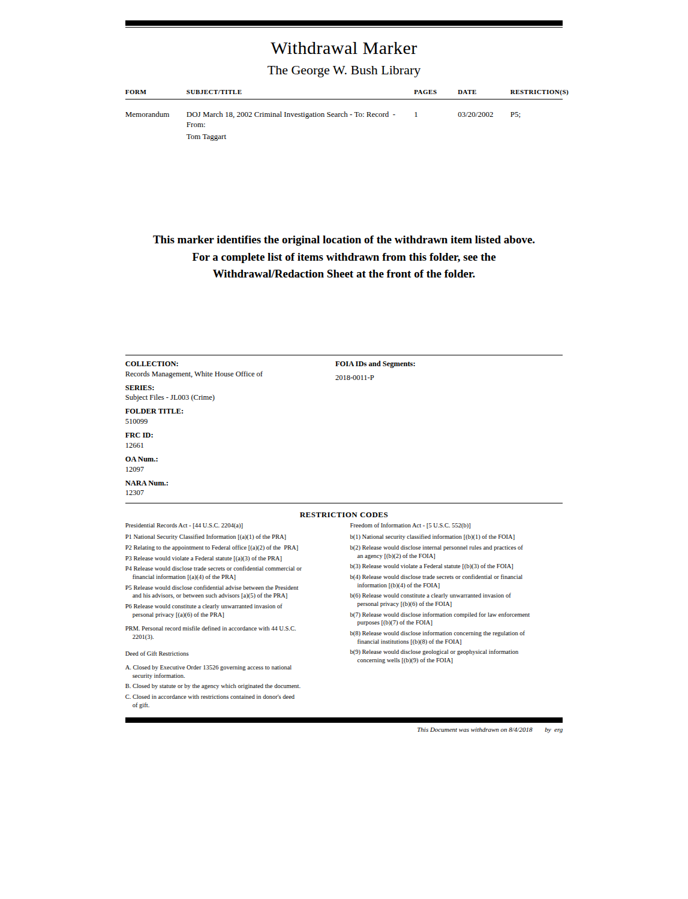Withdrawal Marker
The George W. Bush Library
FORM
SUBJECT/TITLE
PAGES
DATE
RESTRICTION(S)
Memorandum
DOJ March 18, 2002 Criminal Investigation Search - To: Record - From: Tom Taggart
1
03/20/2002
P5;
This marker identifies the original location of the withdrawn item listed above. For a complete list of items withdrawn from this folder, see the Withdrawal/Redaction Sheet at the front of the folder.
COLLECTION:
Records Management, White House Office of
SERIES:
Subject Files - JL003 (Crime)
FOLDER TITLE:
510099
FRC ID:
12661
OA Num.:
12097
NARA Num.:
12307
FOIA IDs and Segments:
2018-0011-P
RESTRICTION CODES
Presidential Records Act - [44 U.S.C. 2204(a)]
P1 National Security Classified Information [(a)(1) of the PRA]
P2 Relating to the appointment to Federal office [(a)(2) of the PRA]
P3 Release would violate a Federal statute [(a)(3) of the PRA]
P4 Release would disclose trade secrets or confidential commercial orfinancial information [(a)(4) of the PRA]
P5 Release would disclose confidential advise between the Presidentand his advisors, or between such advisors [a)(5) of the PRA]
P6 Release would constitute a clearly unwarranted invasion ofpersonal privacy [(a)(6) of the PRA]
PRM. Personal record misfile defined in accordance with 44 U.S.C.2201(3).
Deed of Gift Restrictions
A. Closed by Executive Order 13526 governing access to nationalsecurity information.
B. Closed by statute or by the agency which originated the document.
C. Closed in accordance with restrictions contained in donor's deedof gift.
Freedom of Information Act - [5 U.S.C. 552(b)]
b(1) National security classified information [(b)(1) of the FOIA]
b(2) Release would disclose internal personnel rules and practices ofan agency [(b)(2) of the FOIA]
b(3) Release would violate a Federal statute [(b)(3) of the FOIA]
b(4) Release would disclose trade secrets or confidential or financialinformation [(b)(4) of the FOIA]
b(6) Release would constitute a clearly unwarranted invasion ofpersonal privacy [(b)(6) of the FOIA]
b(7) Release would disclose information compiled for law enforcementpurposes [(b)(7) of the FOIA]
b(8) Release would disclose information concerning the regulation offinancial institutions [(b)(8) of the FOIA]
b(9) Release would disclose geological or geophysical informationconcerning wells [(b)(9) of the FOIA]
This Document was withdrawn on 8/4/2018 by erg